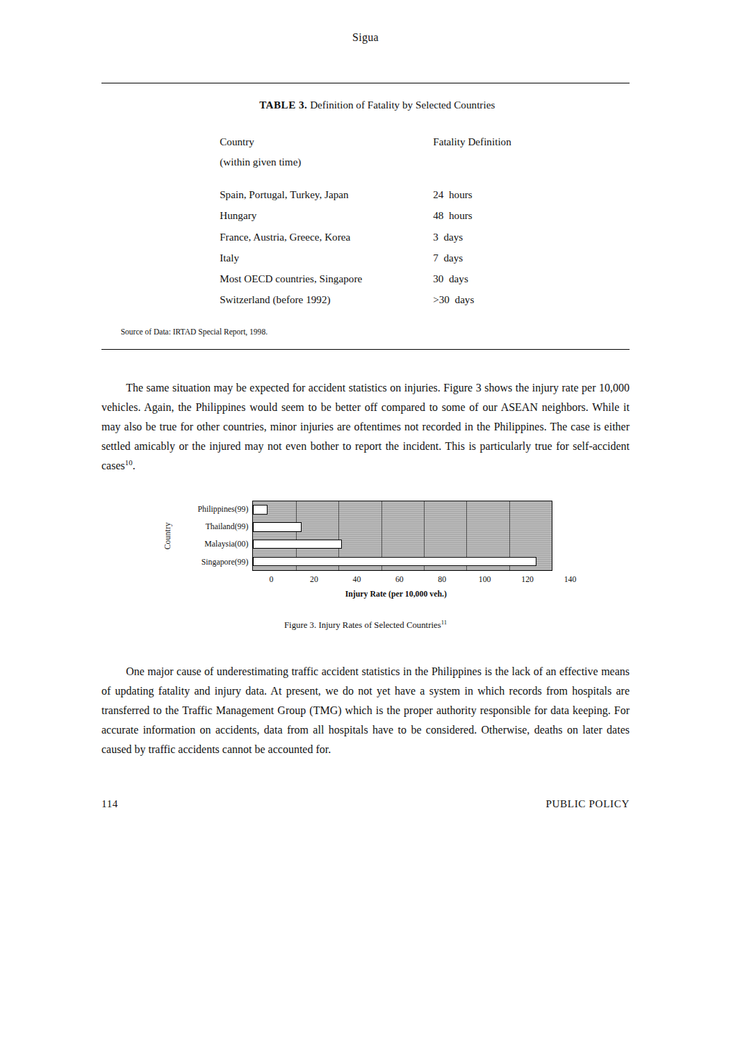Sigua
TABLE 3. Definition of Fatality by Selected Countries
| Country | Fatality Definition |
| --- | --- |
| (within given time) | |
| Spain, Portugal, Turkey, Japan | 24 hours |
| Hungary | 48 hours |
| France, Austria, Greece, Korea | 3 days |
| Italy | 7 days |
| Most OECD countries, Singapore | 30 days |
| Switzerland (before 1992) | >30 days |
Source of Data: IRTAD Special Report, 1998.
The same situation may be expected for accident statistics on injuries. Figure 3 shows the injury rate per 10,000 vehicles. Again, the Philippines would seem to be better off compared to some of our ASEAN neighbors. While it may also be true for other countries, minor injuries are oftentimes not recorded in the Philippines. The case is either settled amicably or the injured may not even bother to report the incident. This is particularly true for self-accident cases10.
Country
Philippines(99) Thailand(99) Malaysia(00) Singapore(99)
0 20 40 60 80 100 120 140
Injury Rate (per 10,000 veh.)
Figure 3. Injury Rates of Selected Countries11
One major cause of underestimating traffic accident statistics in the Philippines is the lack of an effective means of updating fatality and injury data. At present, we do not yet have a system in which records from hospitals are transferred to the Traffic Management Group (TMG) which is the proper authority responsible for data keeping. For accurate information on accidents, data from all hospitals have to be considered. Otherwise, deaths on later dates caused by traffic accidents cannot be accounted for.
114 PUBLIC POLICY